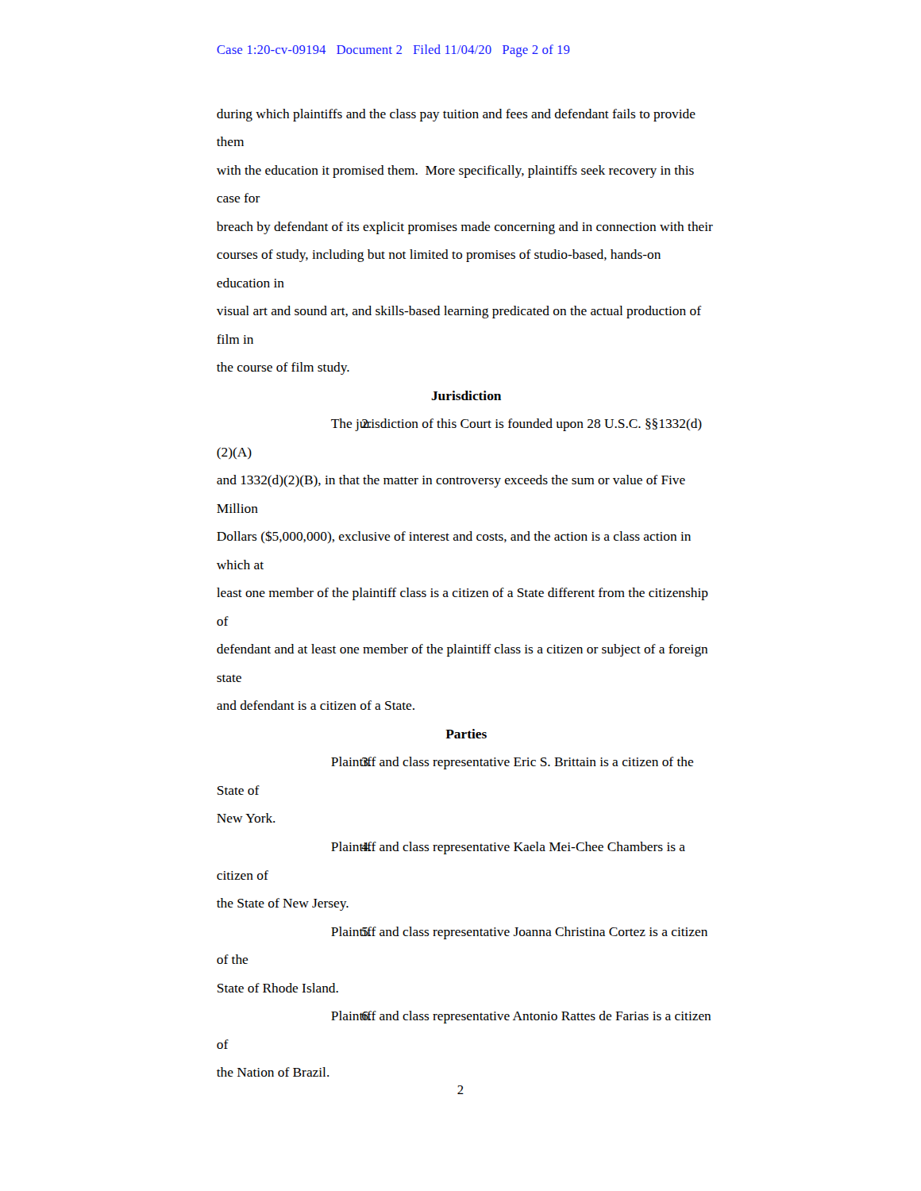Case 1:20-cv-09194 Document 2 Filed 11/04/20 Page 2 of 19
during which plaintiffs and the class pay tuition and fees and defendant fails to provide them
with the education it promised them. More specifically, plaintiffs seek recovery in this case for
breach by defendant of its explicit promises made concerning and in connection with their
courses of study, including but not limited to promises of studio-based, hands-on education in
visual art and sound art, and skills-based learning predicated on the actual production of film in
the course of film study.
Jurisdiction
2. The jurisdiction of this Court is founded upon 28 U.S.C. §§1332(d)(2)(A)
and 1332(d)(2)(B), in that the matter in controversy exceeds the sum or value of Five Million
Dollars ($5,000,000), exclusive of interest and costs, and the action is a class action in which at
least one member of the plaintiff class is a citizen of a State different from the citizenship of
defendant and at least one member of the plaintiff class is a citizen or subject of a foreign state
and defendant is a citizen of a State.
Parties
3. Plaintiff and class representative Eric S. Brittain is a citizen of the State of
New York.
4. Plaintiff and class representative Kaela Mei-Chee Chambers is a citizen of
the State of New Jersey.
5. Plaintiff and class representative Joanna Christina Cortez is a citizen of the
State of Rhode Island.
6. Plaintiff and class representative Antonio Rattes de Farias is a citizen of
the Nation of Brazil.
2